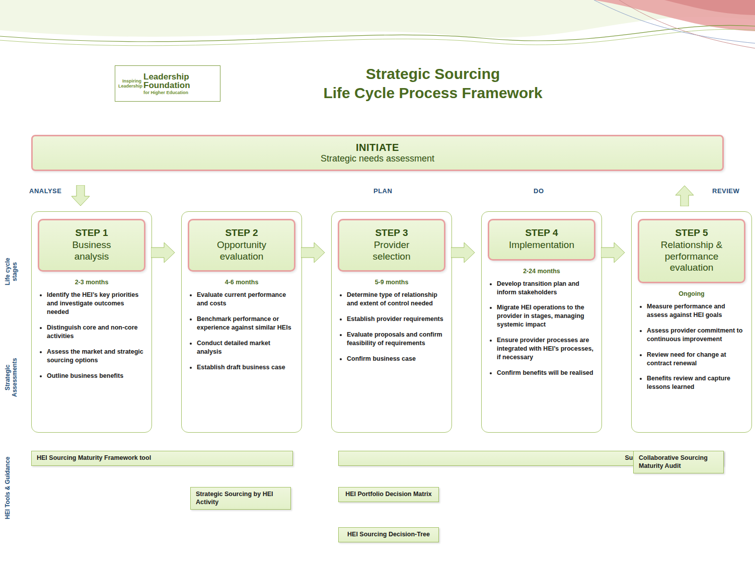Inspiring
Leadership
Leadership
Foundation for Higher Education
Strategic Sourcing
Life Cycle Process Framework
INITIATE
Strategic needs assessment
ANALYSE
PLAN
DO
REVIEW
Life cycle
stages
Strategic
Assessments
HEI Tools & Guidance
STEP 1
Business
analysis
2-3 months
Identify the HEI’s key priorities and investigate outcomes needed
Distinguish core and non-core activities
Assess the market and strategic sourcing options
Outline business benefits
STEP 2
Opportunity
evaluation
4-6 months
Evaluate current performance and costs
Benchmark performance or experience against similar HEIs
Conduct detailed market analysis
Establish draft business case
STEP 3
Provider
selection
5-9 months
Determine type of relationship and extent of control needed
Establish provider requirements
Evaluate proposals and confirm feasibility of requirements
Confirm business case
STEP 4
Implementation
2-24 months
Develop transition plan and inform stakeholders
Migrate HEI operations to the provider in stages, managing systemic impact
Ensure provider processes are integrated with HEI’s processes, if necessary
Confirm benefits will be realised
STEP 5
Relationship &
performance
evaluation
Ongoing
Measure performance and assess against HEI goals
Assess provider commitment to continuous improvement
Review need for change at contract renewal
Benefits review and capture lessons learned
HEI Sourcing Maturity Framework tool
Successful Transition Planning
Collaborative Sourcing Maturity Audit
Strategic Sourcing by HEI Activity
HEI Portfolio Decision Matrix
HEI Sourcing Decision-Tree